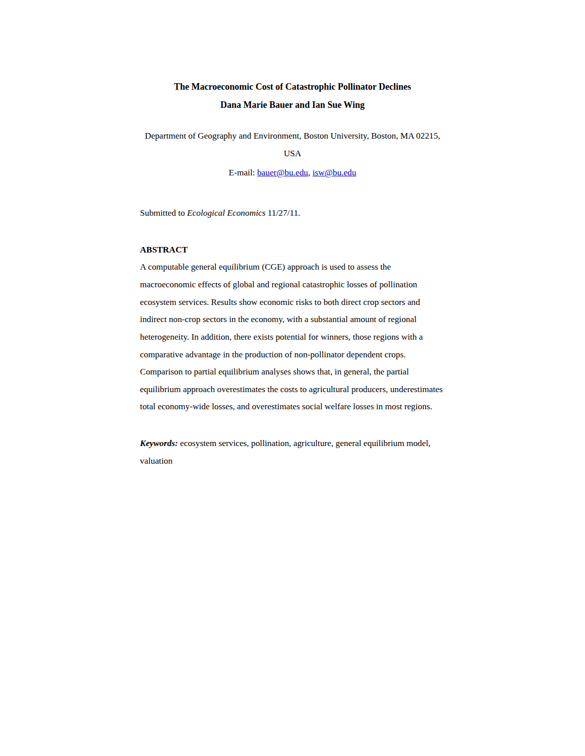The Macroeconomic Cost of Catastrophic Pollinator Declines
Dana Marie Bauer and Ian Sue Wing
Department of Geography and Environment, Boston University, Boston, MA 02215, USA
E-mail: bauer@bu.edu, isw@bu.edu
Submitted to Ecological Economics 11/27/11.
ABSTRACT
A computable general equilibrium (CGE) approach is used to assess the macroeconomic effects of global and regional catastrophic losses of pollination ecosystem services. Results show economic risks to both direct crop sectors and indirect non-crop sectors in the economy, with a substantial amount of regional heterogeneity. In addition, there exists potential for winners, those regions with a comparative advantage in the production of non-pollinator dependent crops. Comparison to partial equilibrium analyses shows that, in general, the partial equilibrium approach overestimates the costs to agricultural producers, underestimates total economy-wide losses, and overestimates social welfare losses in most regions.
Keywords: ecosystem services, pollination, agriculture, general equilibrium model, valuation